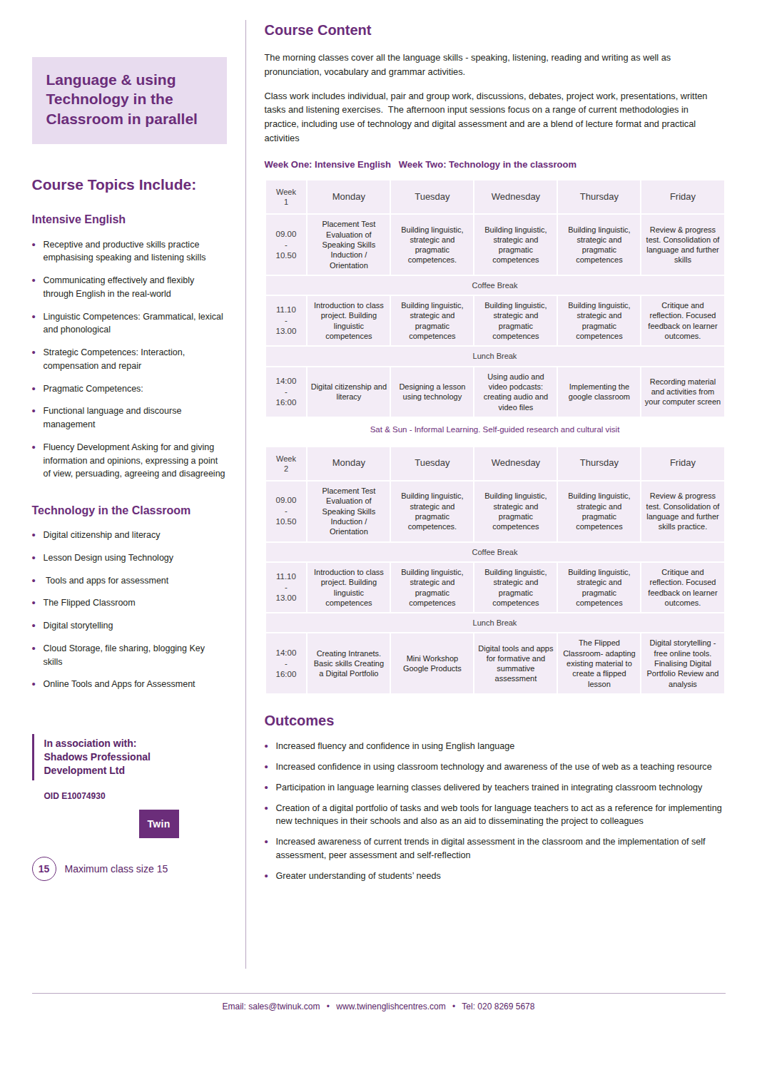Language & using
Technology in the
Classroom in parallel
Course Topics Include:
Intensive English
Receptive and productive skills practice emphasising speaking and listening skills
Communicating effectively and flexibly through English in the real-world
Linguistic Competences: Grammatical, lexical and phonological
Strategic Competences: Interaction, compensation and repair
Pragmatic Competences:
Functional language and discourse management
Fluency Development Asking for and giving information and opinions, expressing a point of view, persuading, agreeing and disagreeing
Technology in the Classroom
Digital citizenship and literacy
Lesson Design using Technology
Tools and apps for assessment
The Flipped Classroom
Digital storytelling
Cloud Storage, file sharing, blogging Key skills
Online Tools and Apps for Assessment
In association with:
Shadows Professional
Development Ltd
OID E10074930
Twin
15
Maximum class size 15
Course Content
The morning classes cover all the language skills - speaking, listening, reading and writing as well as pronunciation, vocabulary and grammar activities.
Class work includes individual, pair and group work, discussions, debates, project work, presentations, written tasks and listening exercises. The afternoon input sessions focus on a range of current methodologies in practice, including use of technology and digital assessment and are a blend of lecture format and practical activities
Week One: Intensive English Week Two: Technology in the classroom
| Week 1 | Monday | Tuesday | Wednesday | Thursday | Friday |
| --- | --- | --- | --- | --- | --- |
| 09.00 - 10.50 | Placement Test Evaluation of Speaking Skills Induction / Orientation | Building linguistic, strategic and pragmatic competences. | Building linguistic, strategic and pragmatic competences | Building linguistic, strategic and pragmatic competences | Review & progress test. Consolidation of language and further skills |
| Coffee Break |
| 11.10 - 13.00 | Introduction to class project. Building linguistic competences | Building linguistic, strategic and pragmatic competences | Building linguistic, strategic and pragmatic competences | Building linguistic, strategic and pragmatic competences | Critique and reflection. Focused feedback on learner outcomes. |
| Lunch Break |
| 14:00 - 16:00 | Digital citizenship and literacy | Designing a lesson using technology | Using audio and video podcasts: creating audio and video files | Implementing the google classroom | Recording material and activities from your computer screen |
Sat & Sun - Informal Learning. Self-guided research and cultural visit
| Week 2 | Monday | Tuesday | Wednesday | Thursday | Friday |
| --- | --- | --- | --- | --- | --- |
| 09.00 - 10.50 | Placement Test Evaluation of Speaking Skills Induction / Orientation | Building linguistic, strategic and pragmatic competences. | Building linguistic, strategic and pragmatic competences | Building linguistic, strategic and pragmatic competences | Review & progress test. Consolidation of language and further skills practice. |
| Coffee Break |
| 11.10 - 13.00 | Introduction to class project. Building linguistic competences | Building linguistic, strategic and pragmatic competences | Building linguistic, strategic and pragmatic competences | Building linguistic, strategic and pragmatic competences | Critique and reflection. Focused feedback on learner outcomes. |
| Lunch Break |
| 14:00 - 16:00 | Creating Intranets. Basic skills Creating a Digital Portfolio | Mini Workshop Google Products | Digital tools and apps for formative and summative assessment | The Flipped Classroom- adapting existing material to create a flipped lesson | Digital storytelling - free online tools. Finalising Digital Portfolio Review and analysis |
Outcomes
Increased fluency and confidence in using English language
Increased confidence in using classroom technology and awareness of the use of web as a teaching resource
Participation in language learning classes delivered by teachers trained in integrating classroom technology
Creation of a digital portfolio of tasks and web tools for language teachers to act as a reference for implementing new techniques in their schools and also as an aid to disseminating the project to colleagues
Increased awareness of current trends in digital assessment in the classroom and the implementation of self assessment, peer assessment and self-reflection
Greater understanding of students’ needs
Email: sales@twinuk.com • www.twinenglishcentres.com • Tel: 020 8269 5678